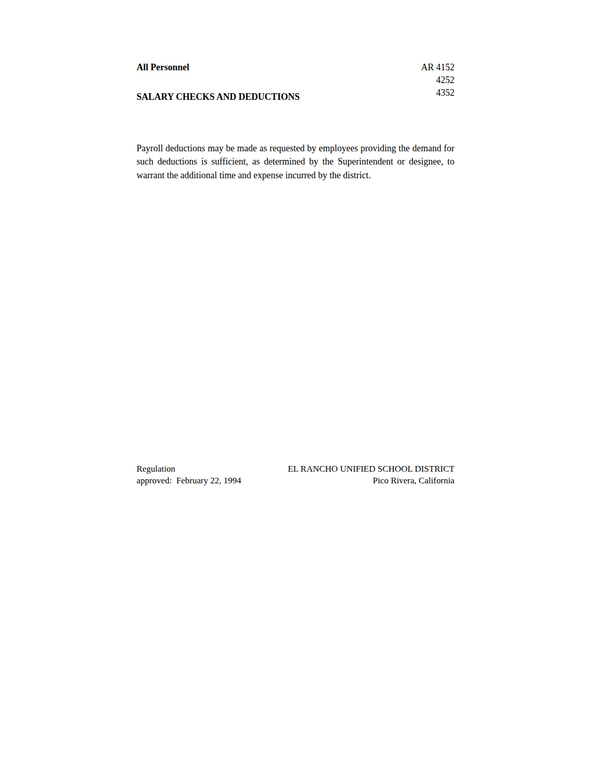All Personnel
Salary Checks and Deductions
AR 4152
4252
4352
Payroll deductions may be made as requested by employees providing the demand for such deductions is sufficient, as determined by the Superintendent or designee, to warrant the additional time and expense incurred by the district.
Regulation
approved: February 22, 1994
EL RANCHO UNIFIED SCHOOL DISTRICT
Pico Rivera, California